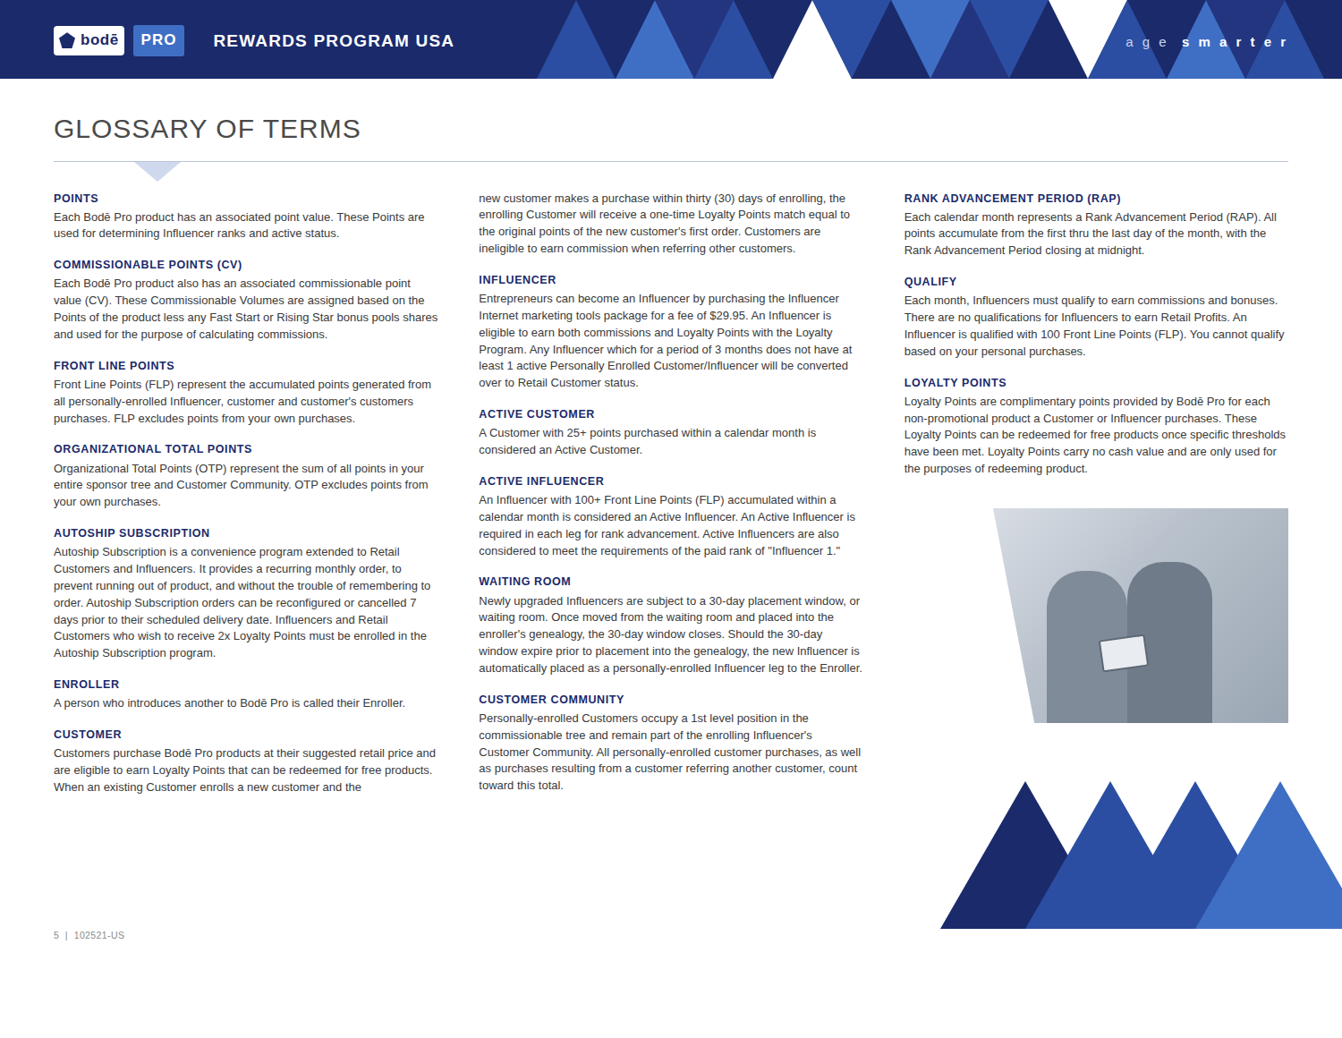bodē
PRO REWARDS PROGRAM USA
a g e s m a r t e r
GLOSSARY OF TERMS
Points
Each Bodē Pro product has an associated point value. These Points are used for determining Influencer ranks and active status.
Commissionable Points (CV)
Each Bodē Pro product also has an associated commissionable point value (CV). These Commissionable Volumes are assigned based on the Points of the product less any Fast Start or Rising Star bonus pools shares and used for the purpose of calculating commissions.
Front Line Points
Front Line Points (FLP) represent the accumulated points generated from all personally-enrolled Influencer, customer and customer's customers purchases. FLP excludes points from your own purchases.
Organizational Total Points
Organizational Total Points (OTP) represent the sum of all points in your entire sponsor tree and Customer Community. OTP excludes points from your own purchases.
Autoship Subscription
Autoship Subscription is a convenience program extended to Retail Customers and Influencers. It provides a recurring monthly order, to prevent running out of product, and without the trouble of remembering to order. Autoship Subscription orders can be reconfigured or cancelled 7 days prior to their scheduled delivery date. Influencers and Retail Customers who wish to receive 2x Loyalty Points must be enrolled in the Autoship Subscription program.
Enroller
A person who introduces another to Bodē Pro is called their Enroller.
Customer
Customers purchase Bodē Pro products at their suggested retail price and are eligible to earn Loyalty Points that can be redeemed for free products. When an existing Customer enrolls a new customer and the
new customer makes a purchase within thirty (30) days of enrolling, the enrolling Customer will receive a one-time Loyalty Points match equal to the original points of the new customer's first order. Customers are ineligible to earn commission when referring other customers.
Influencer
Entrepreneurs can become an Influencer by purchasing the Influencer Internet marketing tools package for a fee of $29.95. An Influencer is eligible to earn both commissions and Loyalty Points with the Loyalty Program. Any Influencer which for a period of 3 months does not have at least 1 active Personally Enrolled Customer/Influencer will be converted over to Retail Customer status.
Active Customer
A Customer with 25+ points purchased within a calendar month is considered an Active Customer.
Active Influencer
An Influencer with 100+ Front Line Points (FLP) accumulated within a calendar month is considered an Active Influencer. An Active Influencer is required in each leg for rank advancement. Active Influencers are also considered to meet the requirements of the paid rank of "Influencer 1."
Waiting Room
Newly upgraded Influencers are subject to a 30-day placement window, or waiting room. Once moved from the waiting room and placed into the enroller's genealogy, the 30-day window closes. Should the 30-day window expire prior to placement into the genealogy, the new Influencer is automatically placed as a personally-enrolled Influencer leg to the Enroller.
Customer Community
Personally-enrolled Customers occupy a 1st level position in the commissionable tree and remain part of the enrolling Influencer's Customer Community. All personally-enrolled customer purchases, as well as purchases resulting from a customer referring another customer, count toward this total.
Rank Advancement Period (RAP)
Each calendar month represents a Rank Advancement Period (RAP). All points accumulate from the first thru the last day of the month, with the Rank Advancement Period closing at midnight.
Qualify
Each month, Influencers must qualify to earn commissions and bonuses. There are no qualifications for Influencers to earn Retail Profits. An Influencer is qualified with 100 Front Line Points (FLP). You cannot qualify based on your personal purchases.
Loyalty Points
Loyalty Points are complimentary points provided by Bodē Pro for each non-promotional product a Customer or Influencer purchases. These Loyalty Points can be redeemed for free products once specific thresholds have been met. Loyalty Points carry no cash value and are only used for the purposes of redeeming product.
5 | 102521-US